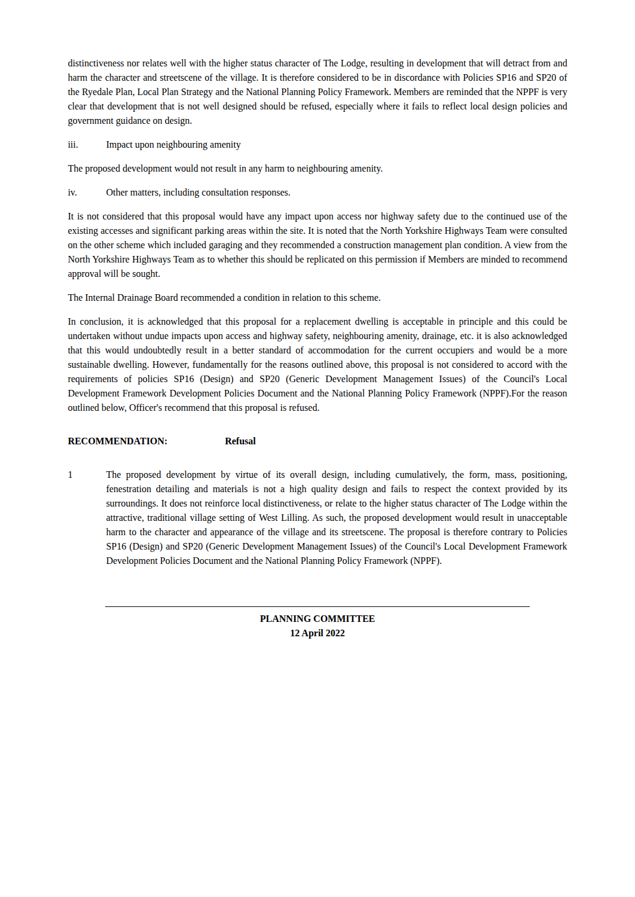distinctiveness nor relates well with the higher status character of The Lodge, resulting in development that will detract from and harm the character and streetscene of the village. It is therefore considered to be in discordance with Policies SP16 and SP20 of the Ryedale Plan, Local Plan Strategy and the National Planning Policy Framework. Members are reminded that the NPPF is very clear that development that is not well designed should be refused, especially where it fails to reflect local design policies and government guidance on design.
iii.
Impact upon neighbouring amenity
The proposed development would not result in any harm to neighbouring amenity.
iv.
Other matters, including consultation responses.
It is not considered that this proposal would have any impact upon access nor highway safety due to the continued use of the existing accesses and significant parking areas within the site. It is noted that the North Yorkshire Highways Team were consulted on the other scheme which included garaging and they recommended a construction management plan condition. A view from the North Yorkshire Highways Team as to whether this should be replicated on this permission if Members are minded to recommend approval will be sought.
The Internal Drainage Board recommended a condition in relation to this scheme.
In conclusion, it is acknowledged that this proposal for a replacement dwelling is acceptable in principle and this could be undertaken without undue impacts upon access and highway safety, neighbouring amenity, drainage, etc. it is also acknowledged that this would undoubtedly result in a better standard of accommodation for the current occupiers and would be a more sustainable dwelling. However, fundamentally for the reasons outlined above, this proposal is not considered to accord with the requirements of policies SP16 (Design) and SP20 (Generic Development Management Issues) of the Council's Local Development Framework Development Policies Document and the National Planning Policy Framework (NPPF).For the reason outlined below, Officer's recommend that this proposal is refused.
RECOMMENDATION: Refusal
1
The proposed development by virtue of its overall design, including cumulatively, the form, mass, positioning, fenestration detailing and materials is not a high quality design and fails to respect the context provided by its surroundings. It does not reinforce local distinctiveness, or relate to the higher status character of The Lodge within the attractive, traditional village setting of West Lilling. As such, the proposed development would result in unacceptable harm to the character and appearance of the village and its streetscene. The proposal is therefore contrary to Policies SP16 (Design) and SP20 (Generic Development Management Issues) of the Council's Local Development Framework Development Policies Document and the National Planning Policy Framework (NPPF).
PLANNING COMMITTEE
12 April 2022